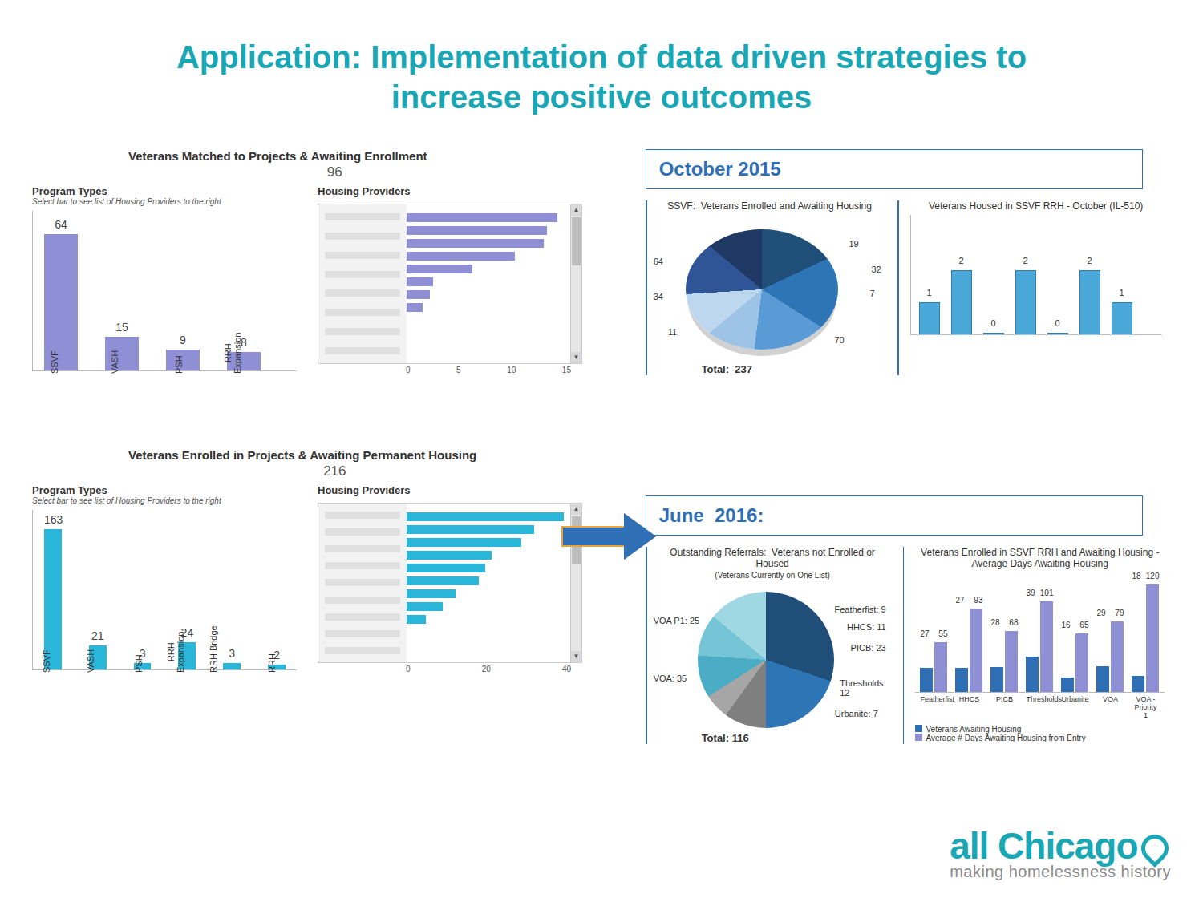Application: Implementation of data driven strategies to increase positive outcomes
Veterans Matched to Projects & Awaiting Enrollment
96
Program Types
Select bar to see list of Housing Providers to the right
64
SSVF
15
VASH
9
PSH
8
RRH
Expansion
Housing Providers
▲
▼
051015
Veterans Enrolled in Projects & Awaiting Permanent Housing
216
Program Types
Select bar to see list of Housing Providers to the right
163
SSVF
21
VASH
3
PSH
24
RRH
Expansion
3
RRH Bridge
2
RRH
Housing Providers
▲
▼
02040
October 2015
SSVF: Veterans Enrolled and Awaiting Housing
64 34 11 19 32 7 70 Total: 237
Veterans Housed in SSVF RRH - October (IL-510)
1
2
0
2
0
2
1
June 2016:
Outstanding Referrals: Veterans not Enrolled or Housed
(Veterans Currently on One List)
VOA P1: 25 VOA: 35 Featherfist: 9 HHCS: 11 PICB: 23 Thresholds:
12 Urbanite: 7 Total: 116
Veterans Enrolled in SSVF RRH and Awaiting Housing -
Average Days Awaiting Housing
2755
2793
2868
39101
1665
2979
18120
Featherfist HHCS PICB Thresholds Urbanite VOA VOA -
Priority 1
Veterans Awaiting Housing
Average # Days Awaiting Housing from Entry
all Chicago
making homelessness history